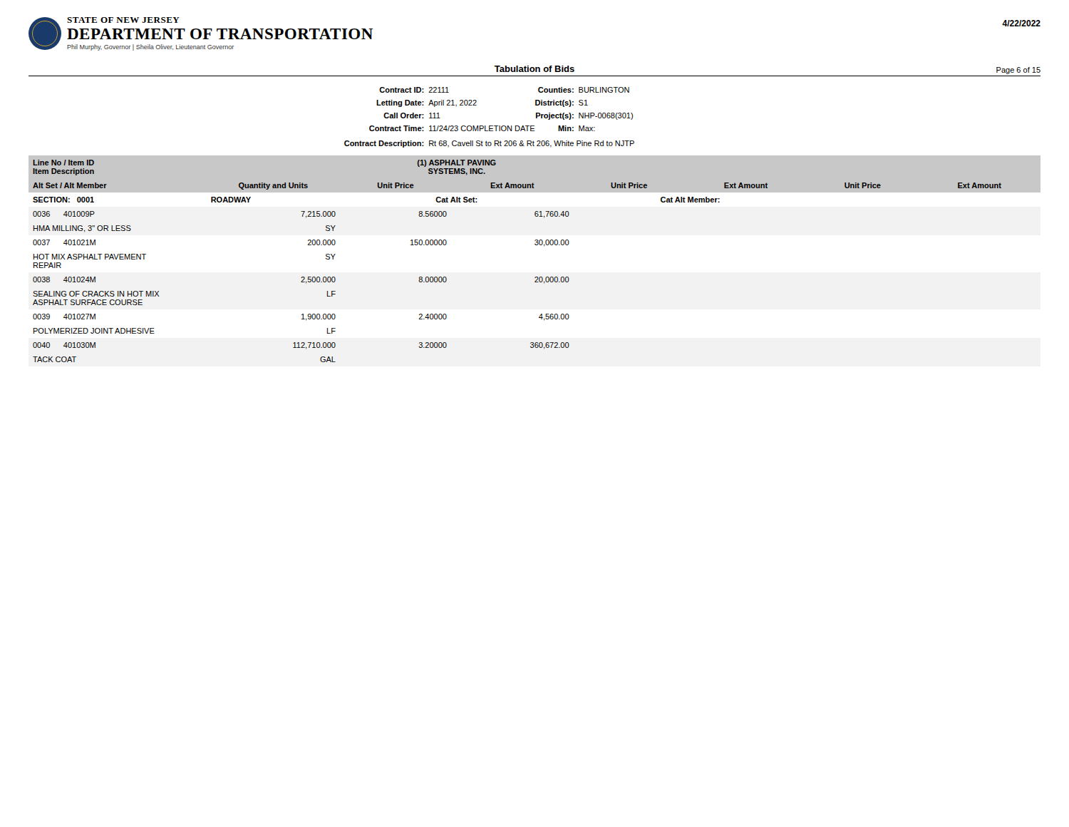STATE OF NEW JERSEY
DEPARTMENT OF TRANSPORTATION
Phil Murphy, Governor | Sheila Oliver, Lieutenant Governor
4/22/2022
Tabulation of Bids
Page 6 of 15
| Contract ID: | 22111 | Counties: | BURLINGTON |
| Letting Date: | April 21, 2022 | District(s): | S1 |
| Call Order: | 111 | Project(s): | NHP-0068(301) |
| Contract Time: | 11/24/23 COMPLETION DATE | Min: | Max: |
| Contract Description: | Rt 68, Cavell St to Rt 206 & Rt 206, White Pine Rd to NJTP |
| Line No / Item ID Item Description | | (1) ASPHALT PAVING SYSTEMS, INC. | | |
| Alt Set / Alt Member | Quantity and Units | Unit Price | Ext Amount | Unit Price | Ext Amount | Unit Price | Ext Amount |
| SECTION: 0001 | ROADWAY | Cat Alt Set: | Cat Alt Member: | |
| 0036 401009P | 7,215.000 | 8.56000 | 61,760.40 | | | | |
| HMA MILLING, 3" OR LESS | SY | | | | | | |
| 0037 401021M | 200.000 | 150.00000 | 30,000.00 | | | | |
| HOT MIX ASPHALT PAVEMENT REPAIR | SY | | | | | | |
| 0038 401024M | 2,500.000 | 8.00000 | 20,000.00 | | | | |
| SEALING OF CRACKS IN HOT MIX ASPHALT SURFACE COURSE | LF | | | | | | |
| 0039 401027M | 1,900.000 | 2.40000 | 4,560.00 | | | | |
| POLYMERIZED JOINT ADHESIVE | LF | | | | | | |
| 0040 401030M | 112,710.000 | 3.20000 | 360,672.00 | | | | |
| TACK COAT | GAL | | | | | | |